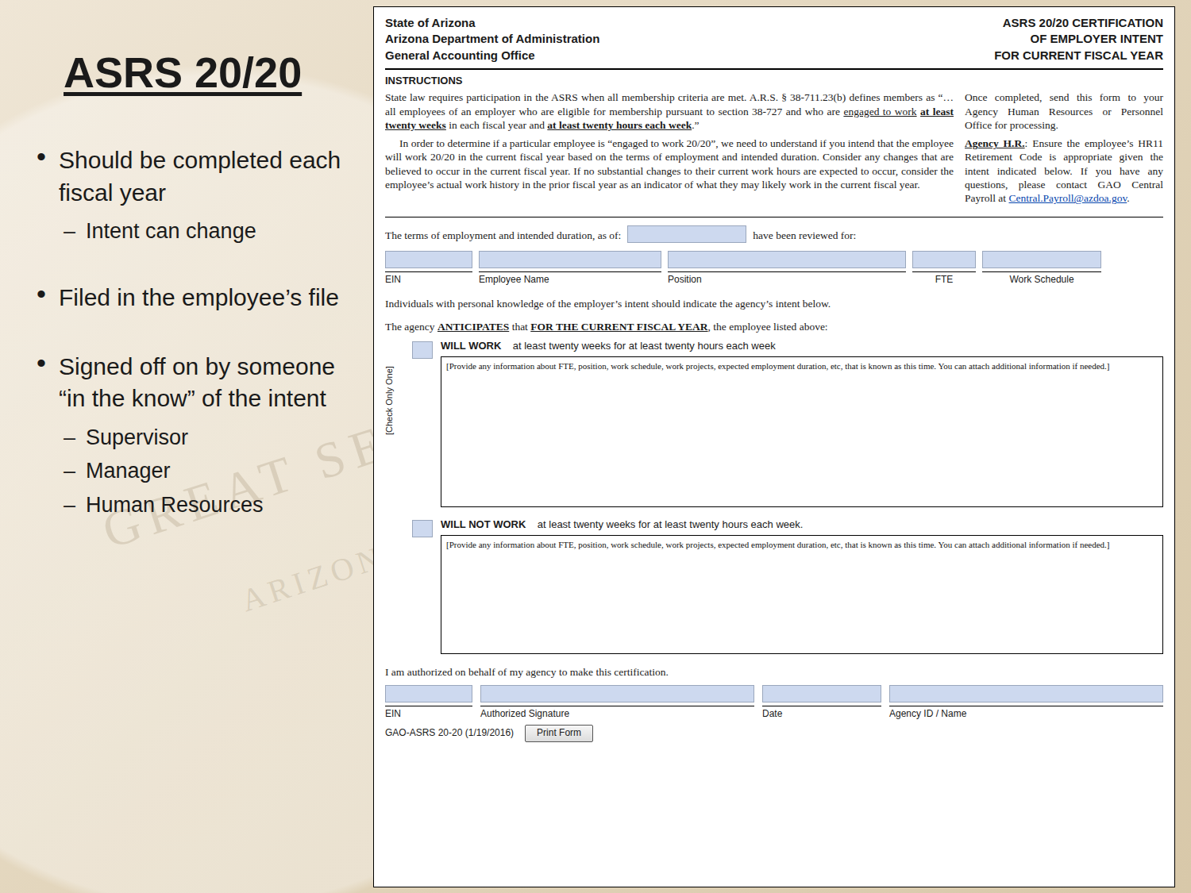GREAT SEAL
ARIZONA
ASRS 20/20
Should be completed each fiscal year
Intent can change
Filed in the employee’s file
Signed off on by someone “in the know” of the intent
Supervisor
Manager
Human Resources
State of Arizona
Arizona Department of Administration
General Accounting Office
ASRS 20/20 CERTIFICATION
OF EMPLOYER INTENT
FOR CURRENT FISCAL YEAR
INSTRUCTIONS
State law requires participation in the ASRS when all membership criteria are met. A.R.S. § 38-711.23(b) defines members as “… all employees of an employer who are eligible for membership pursuant to section 38-727 and who are engaged to work at least twenty weeks in each fiscal year and at least twenty hours each week.”
In order to determine if a particular employee is “engaged to work 20/20”, we need to understand if you intend that the employee will work 20/20 in the current fiscal year based on the terms of employment and intended duration. Consider any changes that are believed to occur in the current fiscal year. If no substantial changes to their current work hours are expected to occur, consider the employee’s actual work history in the prior fiscal year as an indicator of what they may likely work in the current fiscal year.
Once completed, send this form to your Agency Human Resources or Personnel Office for processing.
Agency H.R.: Ensure the employee’s HR11 Retirement Code is appropriate given the intent indicated below. If you have any questions, please contact GAO Central Payroll at Central.Payroll@azdoa.gov.
The terms of employment and intended duration, as of: have been reviewed for:
EIN
Employee Name
Position
FTE
Work Schedule
Individuals with personal knowledge of the employer’s intent should indicate the agency’s intent below.
The agency ANTICIPATES that FOR THE CURRENT FISCAL YEAR, the employee listed above:
[Check Only One]
WILL WORK at least twenty weeks for at least twenty hours each week
[Provide any information about FTE, position, work schedule, work projects, expected employment duration, etc, that is known as this time. You can attach additional information if needed.]
WILL NOT WORK at least twenty weeks for at least twenty hours each week.
[Provide any information about FTE, position, work schedule, work projects, expected employment duration, etc, that is known as this time. You can attach additional information if needed.]
I am authorized on behalf of my agency to make this certification.
EIN
Authorized Signature
Date
Agency ID / Name
GAO-ASRS 20-20 (1/19/2016) Print Form